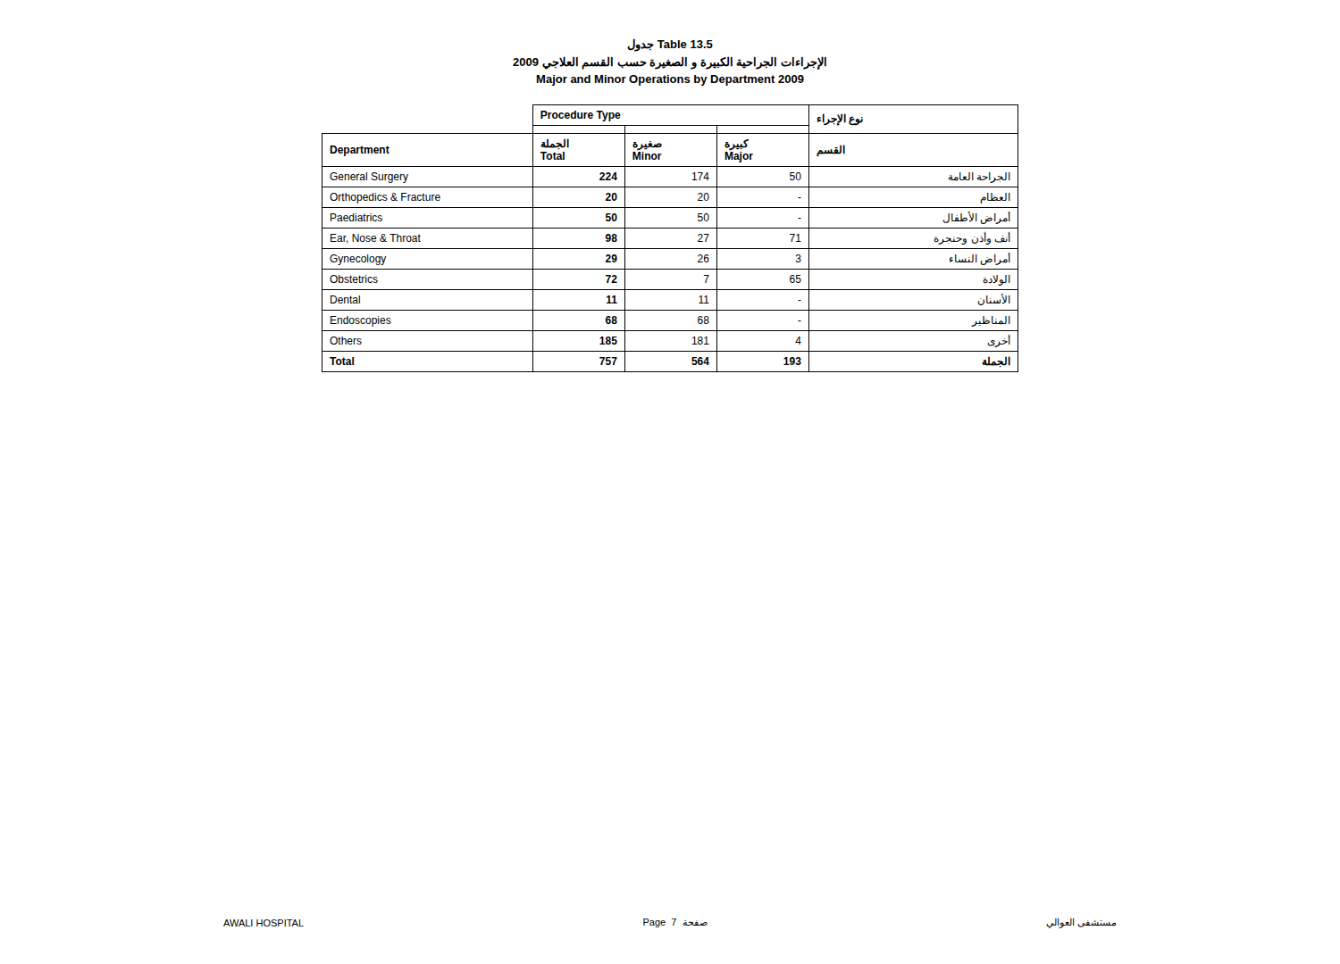جدول Table 13.5
الإجراءات الجراحية الكبيرة و الصغيرة حسب القسم العلاجي 2009
Major and Minor Operations by Department 2009
| | Procedure Type | نوع الإجراء |
| --- | --- | --- |
| Department | الجملة Total | صغيرة Minor | كبيرة Major | القسم |
| General Surgery | 224 | 174 | 50 | الجراحة العامة |
| Orthopedics & Fracture | 20 | 20 | - | العظام |
| Paediatrics | 50 | 50 | - | أمراض الأطفال |
| Ear, Nose & Throat | 98 | 27 | 71 | أنف وأذن وحنجرة |
| Gynecology | 29 | 26 | 3 | أمراض النساء |
| Obstetrics | 72 | 7 | 65 | الولادة |
| Dental | 11 | 11 | - | الأسنان |
| Endoscopies | 68 | 68 | - | المناظير |
| Others | 185 | 181 | 4 | أخرى |
| Total | 757 | 564 | 193 | الجملة |
AWALI HOSPITAL
Page 7 صفحة
مستشفى العوالي